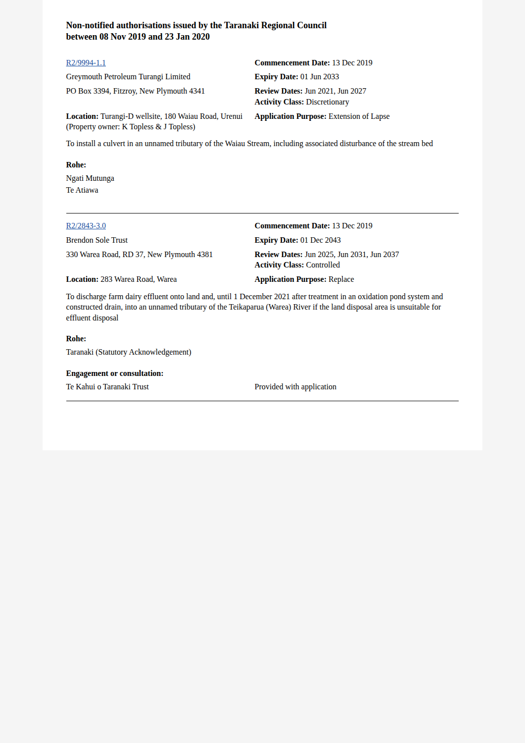Non-notified authorisations issued by the Taranaki Regional Council
between 08 Nov 2019 and 23 Jan 2020
| R2/9994-1.1 | Commencement Date: 13 Dec 2019 |
| Greymouth Petroleum Turangi Limited | Expiry Date: 01 Jun 2033 |
| PO Box 3394, Fitzroy, New Plymouth 4341 | Review Dates: Jun 2021, Jun 2027 Activity Class: Discretionary |
| Location: Turangi-D wellsite, 180 Waiau Road, Urenui (Property owner: K Topless & J Topless) | Application Purpose: Extension of Lapse |
To install a culvert in an unnamed tributary of the Waiau Stream, including associated disturbance of the stream bed
Rohe:
Ngati Mutunga
Te Atiawa
| R2/2843-3.0 | Commencement Date: 13 Dec 2019 |
| Brendon Sole Trust | Expiry Date: 01 Dec 2043 |
| 330 Warea Road, RD 37, New Plymouth 4381 | Review Dates: Jun 2025, Jun 2031, Jun 2037 Activity Class: Controlled |
| Location: 283 Warea Road, Warea | Application Purpose: Replace |
To discharge farm dairy effluent onto land and, until 1 December 2021 after treatment in an oxidation pond system and constructed drain, into an unnamed tributary of the Teikaparua (Warea) River if the land disposal area is unsuitable for effluent disposal
Rohe:
Taranaki (Statutory Acknowledgement)
Engagement or consultation:
| Te Kahui o Taranaki Trust | Provided with application |